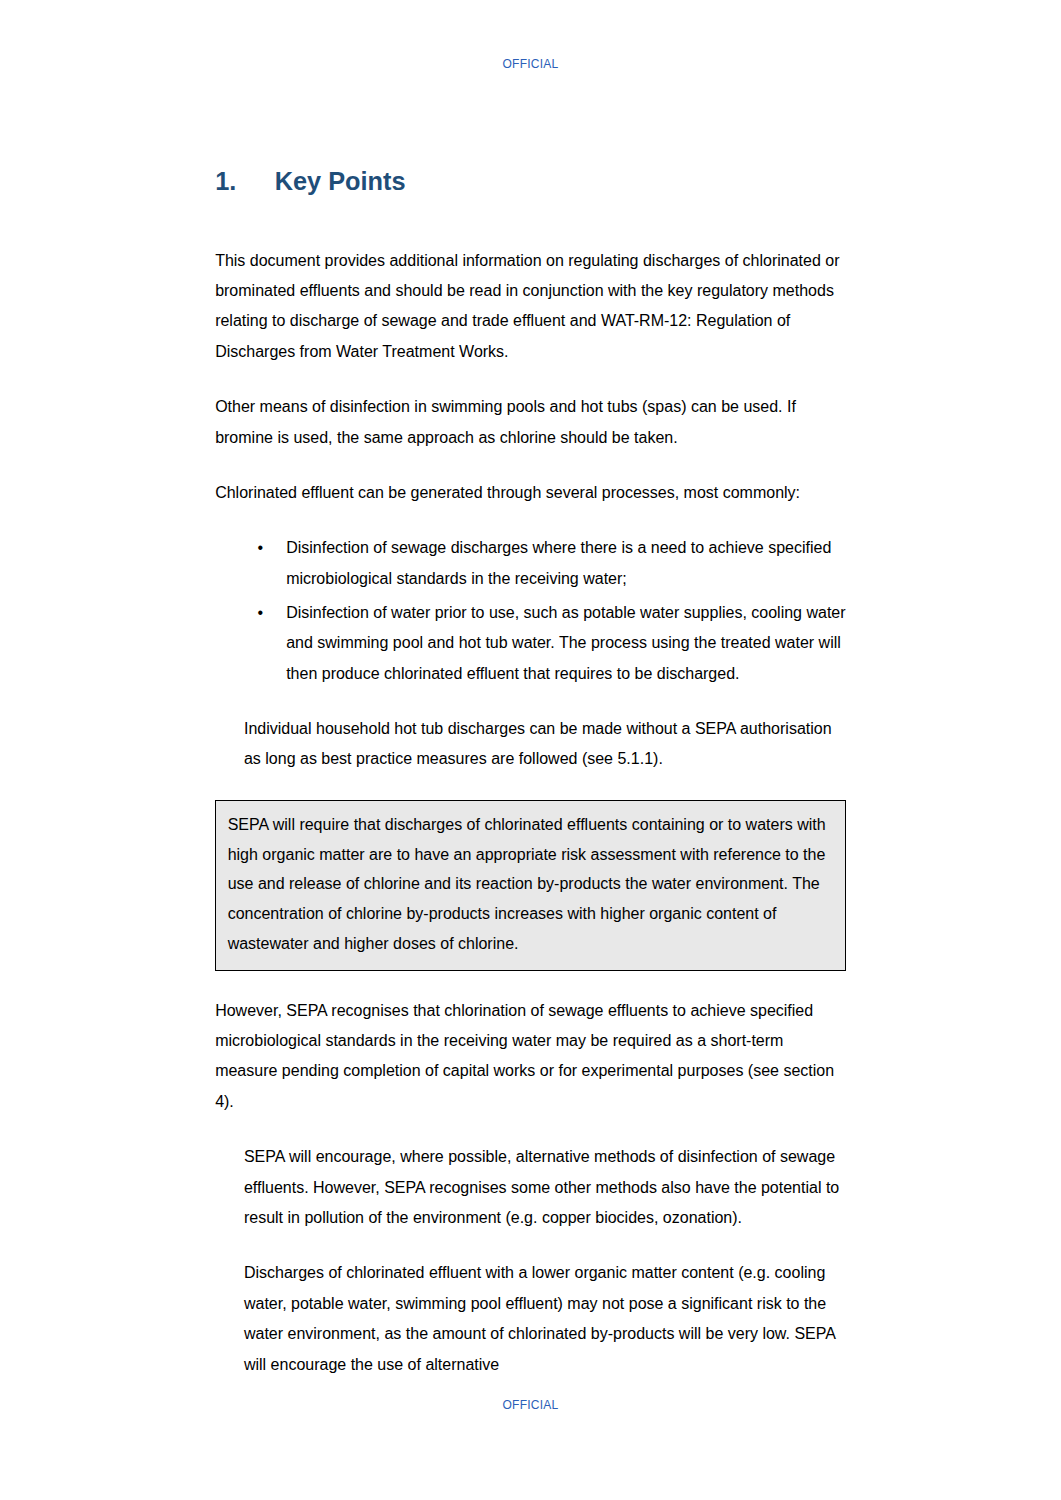OFFICIAL
1. Key Points
This document provides additional information on regulating discharges of chlorinated or brominated effluents and should be read in conjunction with the key regulatory methods relating to discharge of sewage and trade effluent and WAT-RM-12: Regulation of Discharges from Water Treatment Works.
Other means of disinfection in swimming pools and hot tubs (spas) can be used. If bromine is used, the same approach as chlorine should be taken.
Chlorinated effluent can be generated through several processes, most commonly:
Disinfection of sewage discharges where there is a need to achieve specified microbiological standards in the receiving water;
Disinfection of water prior to use, such as potable water supplies, cooling water and swimming pool and hot tub water. The process using the treated water will then produce chlorinated effluent that requires to be discharged.
Individual household hot tub discharges can be made without a SEPA authorisation as long as best practice measures are followed (see 5.1.1).
SEPA will require that discharges of chlorinated effluents containing or to waters with high organic matter are to have an appropriate risk assessment with reference to the use and release of chlorine and its reaction by-products the water environment. The concentration of chlorine by-products increases with higher organic content of wastewater and higher doses of chlorine.
However, SEPA recognises that chlorination of sewage effluents to achieve specified microbiological standards in the receiving water may be required as a short-term measure pending completion of capital works or for experimental purposes (see section 4).
SEPA will encourage, where possible, alternative methods of disinfection of sewage effluents. However, SEPA recognises some other methods also have the potential to result in pollution of the environment (e.g. copper biocides, ozonation).
Discharges of chlorinated effluent with a lower organic matter content (e.g. cooling water, potable water, swimming pool effluent) may not pose a significant risk to the water environment, as the amount of chlorinated by-products will be very low. SEPA will encourage the use of alternative
OFFICIAL